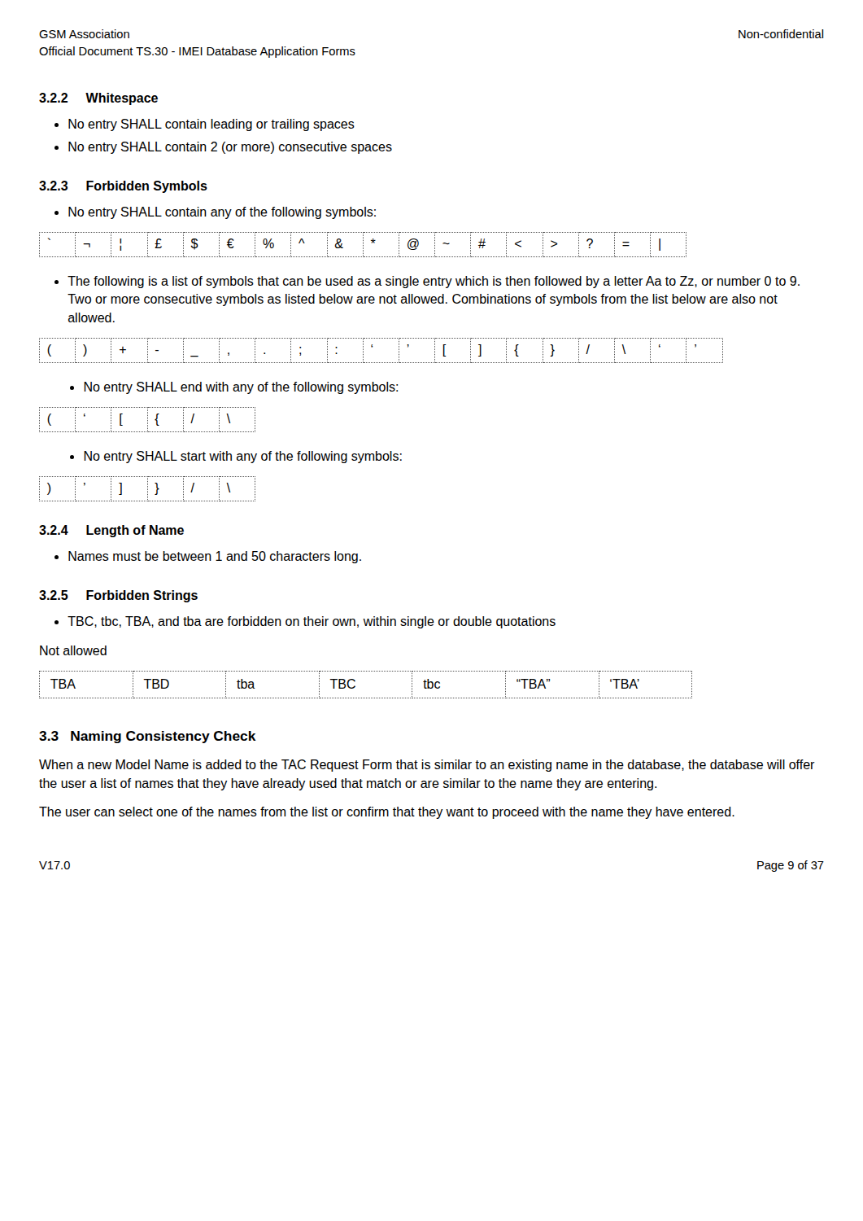GSM Association
Official Document TS.30 - IMEI Database Application Forms
Non-confidential
3.2.2 Whitespace
No entry SHALL contain leading or trailing spaces
No entry SHALL contain 2 (or more) consecutive spaces
3.2.3 Forbidden Symbols
No entry SHALL contain any of the following symbols:
| ` | ¬ | ¦ | £ | $ | € | % | ^ | & | * | @ | ~ | # | < | > | ? | = | / |
The following is a list of symbols that can be used as a single entry which is then followed by a letter Aa to Zz, or number 0 to 9. Two or more consecutive symbols as listed below are not allowed. Combinations of symbols from the list below are also not allowed.
| ( | ) | + | - | _ | , | . | ; | : | ‘ | ’ | [ | ] | { | } | / | \ | ‘ | ’ |
No entry SHALL end with any of the following symbols:
| ( | ‘ | [ | { | / | \ |
No entry SHALL start with any of the following symbols:
| ) | ’ | ] | } | / | \ |
3.2.4 Length of Name
Names must be between 1 and 50 characters long.
3.2.5 Forbidden Strings
TBC, tbc, TBA, and tba are forbidden on their own, within single or double quotations
Not allowed
| TBA | TBD | tba | TBC | tbc | “TBA” | ‘TBA’ |
3.3 Naming Consistency Check
When a new Model Name is added to the TAC Request Form that is similar to an existing name in the database, the database will offer the user a list of names that they have already used that match or are similar to the name they are entering.
The user can select one of the names from the list or confirm that they want to proceed with the name they have entered.
V17.0
Page 9 of 37